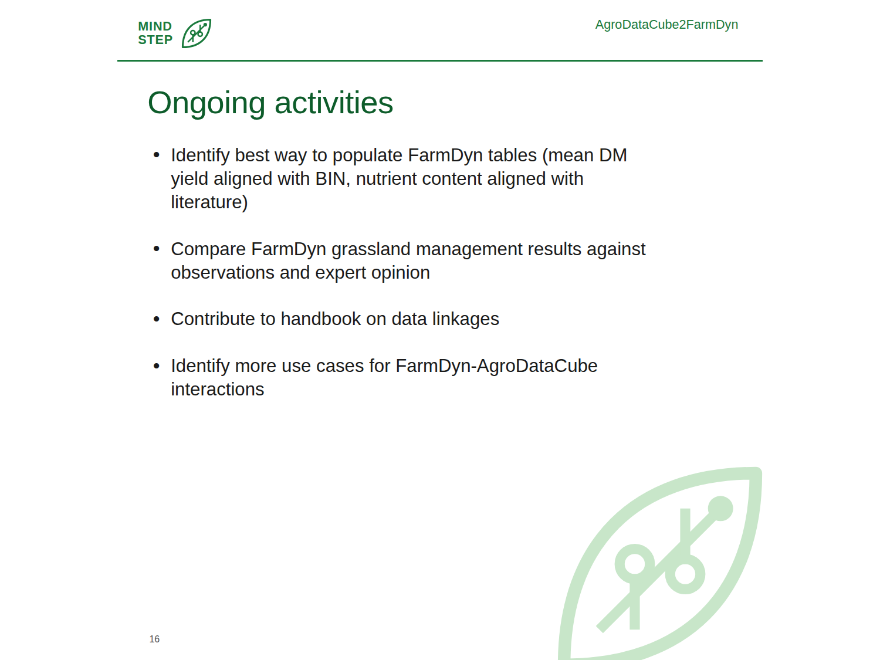MIND STEP
AgroDataCube2FarmDyn
Ongoing activities
Identify best way to populate FarmDyn tables (mean DM yield aligned with BIN, nutrient content aligned with literature)
Compare FarmDyn grassland management results against observations and expert opinion
Contribute to handbook on data linkages
Identify more use cases for FarmDyn-AgroDataCube interactions
16